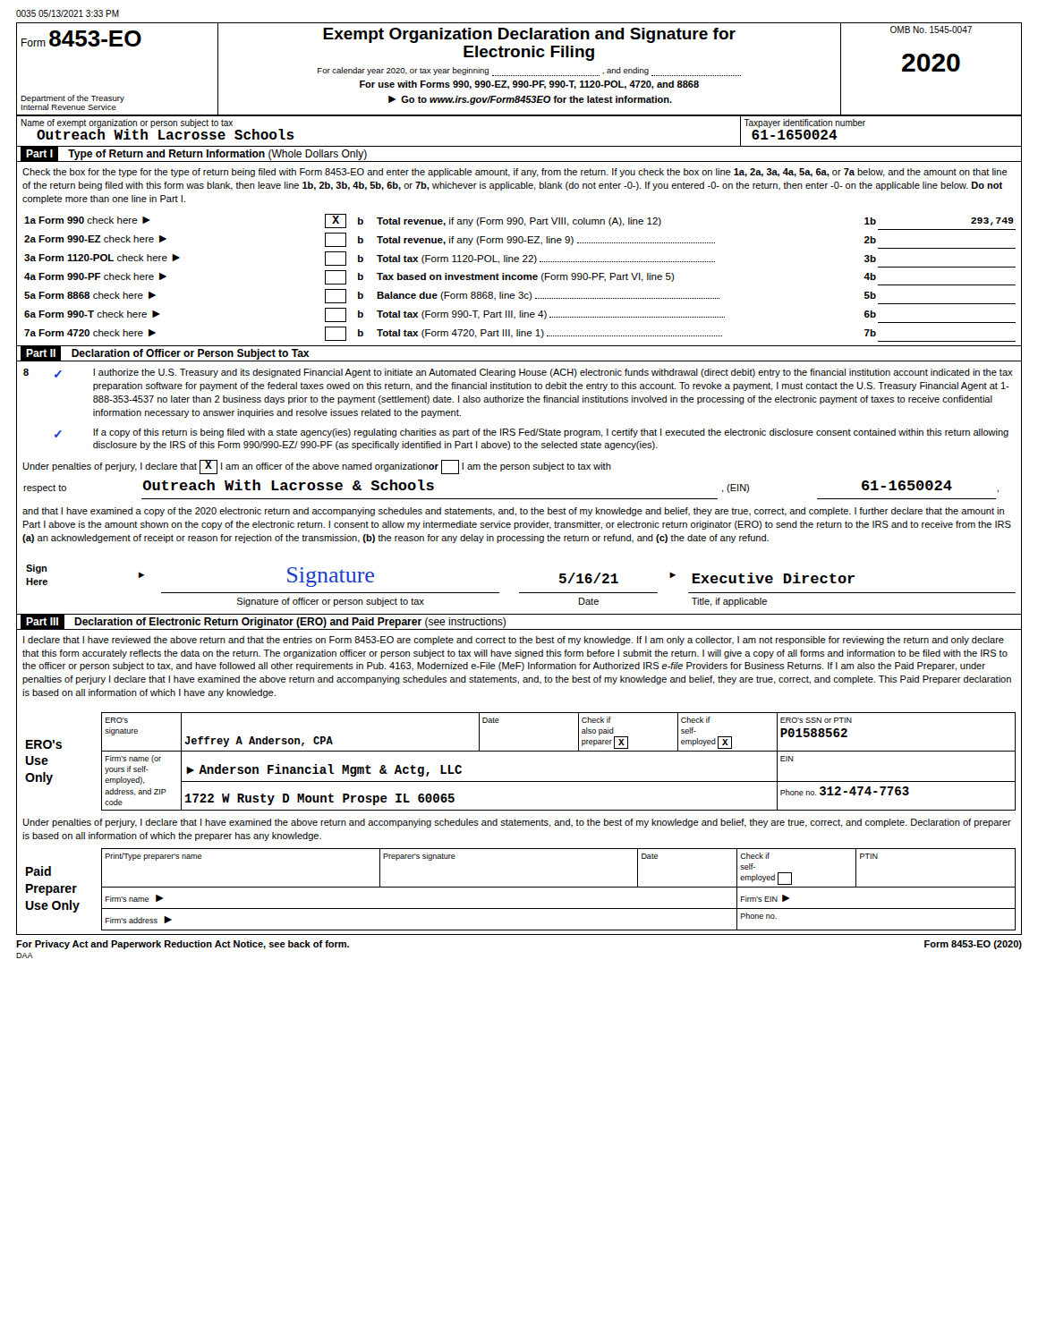0035 05/13/2021 3:33 PM
| Form 8453-EO Department of the Treasury Internal Revenue Service | Exempt Organization Declaration and Signature for Electronic Filing For calendar year 2020, or tax year beginning , and ending For use with Forms 990, 990-EZ, 990-PF, 990-T, 1120-POL, 4720, and 8868 ► Go to www.irs.gov/Form8453EO for the latest information. | OMB No. 1545-0047 2020 |
| Name of exempt organization or person subject to tax Outreach With Lacrosse Schools | Taxpayer identification number 61-1650024 |
| Part I Type of Return and Return Information (Whole Dollars Only) |
| Check the box for the type for the type of return being filed with Form 8453-EO and enter the applicable amount, if any, from the return. If you check the box on line 1a, 2a, 3a, 4a, 5a, 6a, or 7a below, and the amount on that line of the return being filed with this form was blank, then leave line 1b, 2b, 3b, 4b, 5b, 6b, or 7b, whichever is applicable, blank (do not enter -0-). If you entered -0- on the return, then enter -0- on the applicable line below. Do not complete more than one line in Part I. / 1a Form 990 check here ► / X / b / Total revenue, if any (Form 990, Part VIII, column (A), line 12) / 1b / 293,749 / / 2a Form 990-EZ check here ► / / b / Total revenue, if any (Form 990-EZ, line 9) / 2b / / / 3a Form 1120-POL check here ► / / b / Total tax (Form 1120-POL, line 22) / 3b / / / 4a Form 990-PF check here ► / / b / Tax based on investment income (Form 990-PF, Part VI, line 5) / 4b / / / 5a Form 8868 check here ► / / b / Balance due (Form 8868, line 3c) / 5b / / / 6a Form 990-T check here ► / / b / Total tax (Form 990-T, Part III, line 4) / 6b / / / 7a Form 4720 check here ► / / b / Total tax (Form 4720, Part III, line 1) / 7b / / |
| Part II Declaration of Officer or Person Subject to Tax |
| / 8 / ✓ / I authorize the U.S. Treasury and its designated Financial Agent to initiate an Automated Clearing House (ACH) electronic funds withdrawal (direct debit) entry to the financial institution account indicated in the tax preparation software for payment of the federal taxes owed on this return, and the financial institution to debit the entry to this account. To revoke a payment, I must contact the U.S. Treasury Financial Agent at 1-888-353-4537 no later than 2 business days prior to the payment (settlement) date. I also authorize the financial institutions involved in the processing of the electronic payment of taxes to receive confidential information necessary to answer inquiries and resolve issues related to the payment. / / / ✓ / If a copy of this return is being filed with a state agency(ies) regulating charities as part of the IRS Fed/State program, I certify that I executed the electronic disclosure consent contained within this return allowing disclosure by the IRS of this Form 990/990-EZ/ 990-PF (as specifically identified in Part I above) to the selected state agency(ies). / Under penalties of perjury, I declare that X I am an officer of the above named organization or I am the person subject to tax with / respect to / Outreach With Lacrosse & Schools / , (EIN) / 61-1650024 / , / and that I have examined a copy of the 2020 electronic return and accompanying schedules and statements, and, to the best of my knowledge and belief, they are true, correct, and complete. I further declare that the amount in Part I above is the amount shown on the copy of the electronic return. I consent to allow my intermediate service provider, transmitter, or electronic return originator (ERO) to send the return to the IRS and to receive from the IRS (a) an acknowledgement of receipt or reason for rejection of the transmission, (b) the reason for any delay in processing the return or refund, and (c) the date of any refund. / Sign Here / ► / Signature / / 5/16/21 / ► / Executive Director / / / / Signature of officer or person subject to tax / / Date / / Title, if applicable / |
| Part III Declaration of Electronic Return Originator (ERO) and Paid Preparer (see instructions) |
| I declare that I have reviewed the above return and that the entries on Form 8453-EO are complete and correct to the best of my knowledge. If I am only a collector, I am not responsible for reviewing the return and only declare that this form accurately reflects the data on the return. The organization officer or person subject to tax will have signed this form before I submit the return. I will give a copy of all forms and information to be filed with the IRS to the officer or person subject to tax, and have followed all other requirements in Pub. 4163, Modernized e-File (MeF) Information for Authorized IRS e-file Providers for Business Returns. If I am also the Paid Preparer, under penalties of perjury I declare that I have examined the above return and accompanying schedules and statements, and, to the best of my knowledge and belief, they are true, correct, and complete. This Paid Preparer declaration is based on all information of which I have any knowledge. / ERO's Use Only / ERO's signature / Jeffrey A Anderson, CPA / Date / Check if also paid preparer X / Check if self- employed X / ERO's SSN or PTIN P01588562 / / Firm's name (or yours if self-employed), address, and ZIP code / ► Anderson Financial Mgmt & Actg, LLC / EIN / / 1722 W Rusty D Mount Prospe IL 60065 / Phone no. 312-474-7763 / Under penalties of perjury, I declare that I have examined the above return and accompanying schedules and statements, and, to the best of my knowledge and belief, they are true, correct, and complete. Declaration of preparer is based on all information of which the preparer has any knowledge. / Paid Preparer Use Only / Print/Type preparer's name / Preparer's signature / Date / Check if self- employed / PTIN / / Firm's name ► / Firm's EIN ► / / Firm's address ► / Phone no. / |
Form 8453-EO (2020) For Privacy Act and Paperwork Reduction Act Notice, see back of form.
DAA